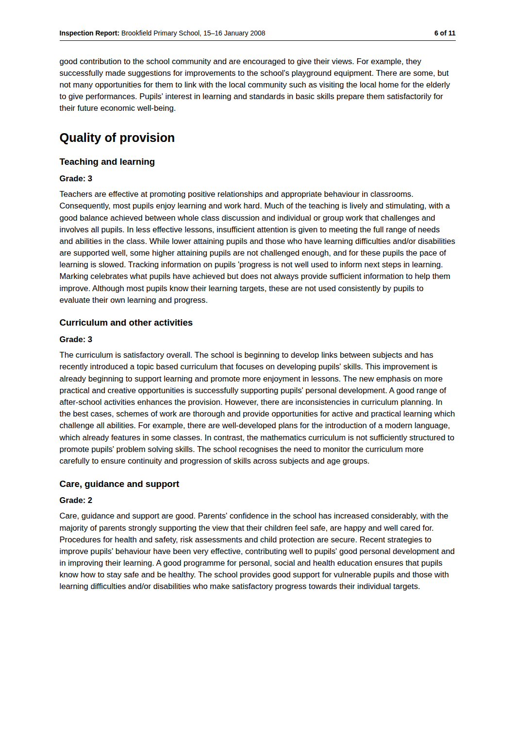Inspection Report: Brookfield Primary School, 15–16 January 2008 6 of 11
good contribution to the school community and are encouraged to give their views. For example, they successfully made suggestions for improvements to the school's playground equipment. There are some, but not many opportunities for them to link with the local community such as visiting the local home for the elderly to give performances. Pupils' interest in learning and standards in basic skills prepare them satisfactorily for their future economic well-being.
Quality of provision
Teaching and learning
Grade: 3
Teachers are effective at promoting positive relationships and appropriate behaviour in classrooms. Consequently, most pupils enjoy learning and work hard. Much of the teaching is lively and stimulating, with a good balance achieved between whole class discussion and individual or group work that challenges and involves all pupils. In less effective lessons, insufficient attention is given to meeting the full range of needs and abilities in the class. While lower attaining pupils and those who have learning difficulties and/or disabilities are supported well, some higher attaining pupils are not challenged enough, and for these pupils the pace of learning is slowed. Tracking information on pupils 'progress is not well used to inform next steps in learning. Marking celebrates what pupils have achieved but does not always provide sufficient information to help them improve. Although most pupils know their learning targets, these are not used consistently by pupils to evaluate their own learning and progress.
Curriculum and other activities
Grade: 3
The curriculum is satisfactory overall. The school is beginning to develop links between subjects and has recently introduced a topic based curriculum that focuses on developing pupils' skills. This improvement is already beginning to support learning and promote more enjoyment in lessons. The new emphasis on more practical and creative opportunities is successfully supporting pupils' personal development. A good range of after-school activities enhances the provision. However, there are inconsistencies in curriculum planning. In the best cases, schemes of work are thorough and provide opportunities for active and practical learning which challenge all abilities. For example, there are well-developed plans for the introduction of a modern language, which already features in some classes. In contrast, the mathematics curriculum is not sufficiently structured to promote pupils' problem solving skills. The school recognises the need to monitor the curriculum more carefully to ensure continuity and progression of skills across subjects and age groups.
Care, guidance and support
Grade: 2
Care, guidance and support are good. Parents' confidence in the school has increased considerably, with the majority of parents strongly supporting the view that their children feel safe, are happy and well cared for. Procedures for health and safety, risk assessments and child protection are secure. Recent strategies to improve pupils' behaviour have been very effective, contributing well to pupils' good personal development and in improving their learning. A good programme for personal, social and health education ensures that pupils know how to stay safe and be healthy. The school provides good support for vulnerable pupils and those with learning difficulties and/or disabilities who make satisfactory progress towards their individual targets.